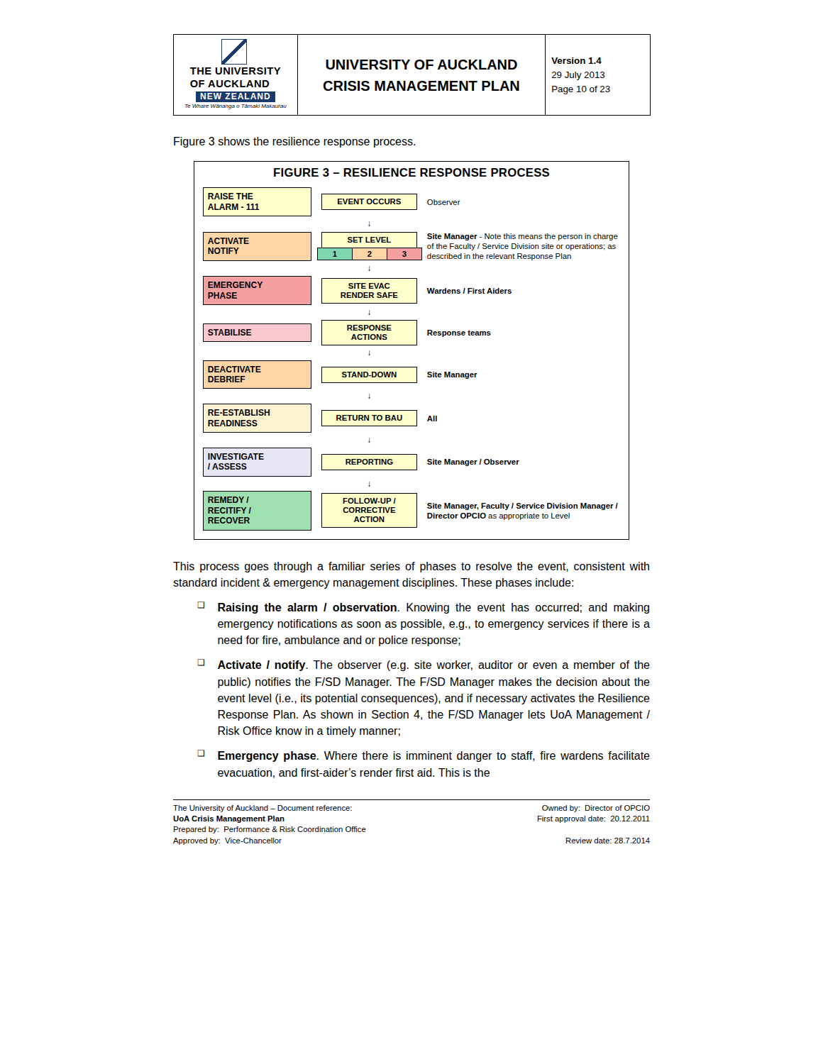THE UNIVERSITY
OF AUCKLAND
NEW ZEALAND
Te Whare Wānanga o Tāmaki Makaurau
UNIVERSITY OF AUCKLAND
CRISIS MANAGEMENT PLAN
Version 1.4
29 July 2013
Page 10 of 23
Figure 3 shows the resilience response process.
FIGURE 3 – RESILIENCE RESPONSE PROCESS
RAISE THE
ALARM - 111
EVENT OCCURS
Observer
ACTIVATE
NOTIFY
SET LEVEL
123
Site Manager - Note this means the person in charge of the Faculty / Service Division site or operations; as described in the relevant Response Plan
EMERGENCY
PHASE
SITE EVAC
RENDER SAFE
Wardens / First Aiders
STABILISE
RESPONSE
ACTIONS
Response teams
DEACTIVATE
DEBRIEF
STAND-DOWN
Site Manager
RE-ESTABLISH
READINESS
RETURN TO BAU
All
INVESTIGATE
/ ASSESS
REPORTING
Site Manager / Observer
REMEDY /
RECITIFY /
RECOVER
FOLLOW-UP /
CORRECTIVE
ACTION
Site Manager, Faculty / Service Division Manager / Director OPCIO as appropriate to Level
This process goes through a familiar series of phases to resolve the event, consistent with standard incident & emergency management disciplines. These phases include:
Raising the alarm / observation. Knowing the event has occurred; and making emergency notifications as soon as possible, e.g., to emergency services if there is a need for fire, ambulance and or police response;
Activate / notify. The observer (e.g. site worker, auditor or even a member of the public) notifies the F/SD Manager. The F/SD Manager makes the decision about the event level (i.e., its potential consequences), and if necessary activates the Resilience Response Plan. As shown in Section 4, the F/SD Manager lets UoA Management / Risk Office know in a timely manner;
Emergency phase. Where there is imminent danger to staff, fire wardens facilitate evacuation, and first-aider’s render first aid. This is the
| The University of Auckland – Document reference: | Owned by: Director of OPCIO |
| UoA Crisis Management Plan | First approval date: 20.12.2011 |
| Prepared by: Performance & Risk Coordination Office | |
| Approved by: Vice-Chancellor | Review date: 28.7.2014 |